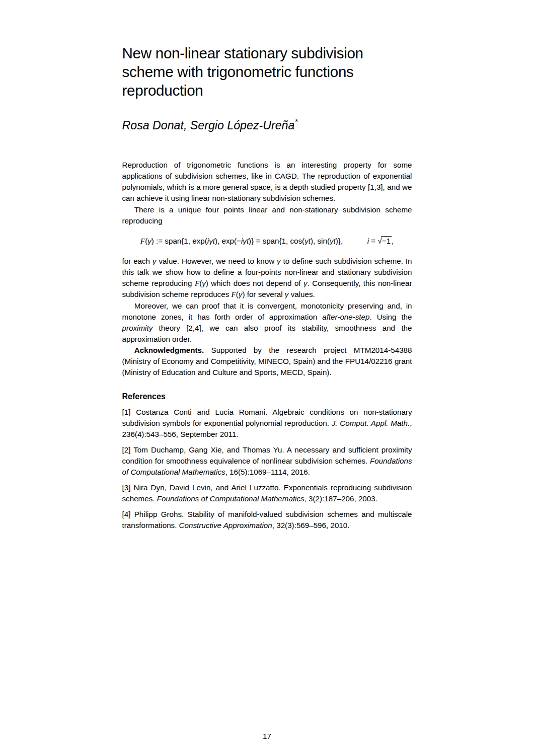New non-linear stationary subdivision scheme with trigonometric functions reproduction
Rosa Donat, Sergio López-Ureña*
Reproduction of trigonometric functions is an interesting property for some applications of subdivision schemes, like in CAGD. The reproduction of exponential polynomials, which is a more general space, is a depth studied property [1,3], and we can achieve it using linear non-stationary subdivision schemes.
There is a unique four points linear and non-stationary subdivision scheme reproducing
F(γ) := span{1, exp(iγt), exp(−iγt)} = span{1, cos(γt), sin(γt)}, i = √−1,
for each γ value. However, we need to know γ to define such subdivision scheme. In this talk we show how to define a four-points non-linear and stationary subdivision scheme reproducing F(γ) which does not depend of γ. Consequently, this non-linear subdivision scheme reproduces F(γ) for several γ values.
Moreover, we can proof that it is convergent, monotonicity preserving and, in monotone zones, it has forth order of approximation after-one-step. Using the proximity theory [2,4], we can also proof its stability, smoothness and the approximation order.
Acknowledgments. Supported by the research project MTM2014-54388 (Ministry of Economy and Competitivity, MINECO, Spain) and the FPU14/02216 grant (Ministry of Education and Culture and Sports, MECD, Spain).
References
[1] Costanza Conti and Lucia Romani. Algebraic conditions on non-stationary subdivision symbols for exponential polynomial reproduction. J. Comput. Appl. Math., 236(4):543–556, September 2011.
[2] Tom Duchamp, Gang Xie, and Thomas Yu. A necessary and sufficient proximity condition for smoothness equivalence of nonlinear subdivision schemes. Foundations of Computational Mathematics, 16(5):1069–1114, 2016.
[3] Nira Dyn, David Levin, and Ariel Luzzatto. Exponentials reproducing subdivision schemes. Foundations of Computational Mathematics, 3(2):187–206, 2003.
[4] Philipp Grohs. Stability of manifold-valued subdivision schemes and multiscale transformations. Constructive Approximation, 32(3):569–596, 2010.
17